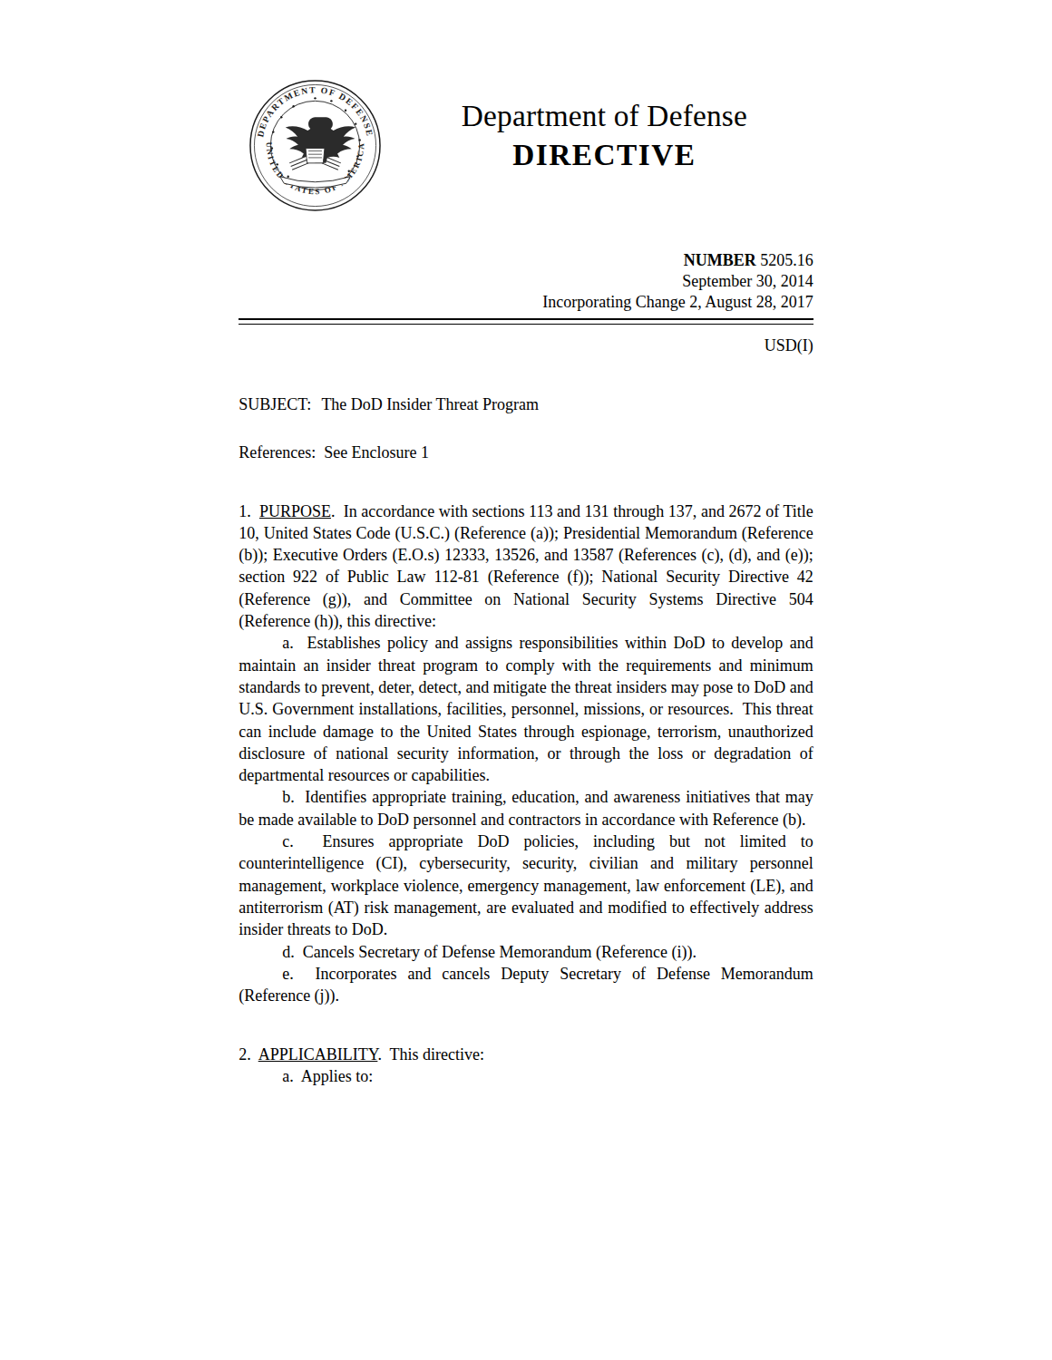DEPARTMENT OF DEFENSE UNITED STATES OF AMERICA
Department of Defense
DIRECTIVE
NUMBER 5205.16
September 30, 2014
Incorporating Change 2, August 28, 2017
USD(I)
SUBJECT: The DoD Insider Threat Program
References: See Enclosure 1
1. PURPOSE. In accordance with sections 113 and 131 through 137, and 2672 of Title 10, United States Code (U.S.C.) (Reference (a)); Presidential Memorandum (Reference (b)); Executive Orders (E.O.s) 12333, 13526, and 13587 (References (c), (d), and (e)); section 922 of Public Law 112-81 (Reference (f)); National Security Directive 42 (Reference (g)), and Committee on National Security Systems Directive 504 (Reference (h)), this directive:
a. Establishes policy and assigns responsibilities within DoD to develop and maintain an insider threat program to comply with the requirements and minimum standards to prevent, deter, detect, and mitigate the threat insiders may pose to DoD and U.S. Government installations, facilities, personnel, missions, or resources. This threat can include damage to the United States through espionage, terrorism, unauthorized disclosure of national security information, or through the loss or degradation of departmental resources or capabilities.
b. Identifies appropriate training, education, and awareness initiatives that may be made available to DoD personnel and contractors in accordance with Reference (b).
c. Ensures appropriate DoD policies, including but not limited to counterintelligence (CI), cybersecurity, security, civilian and military personnel management, workplace violence, emergency management, law enforcement (LE), and antiterrorism (AT) risk management, are evaluated and modified to effectively address insider threats to DoD.
d. Cancels Secretary of Defense Memorandum (Reference (i)).
e. Incorporates and cancels Deputy Secretary of Defense Memorandum (Reference (j)).
2. APPLICABILITY. This directive:
a. Applies to: